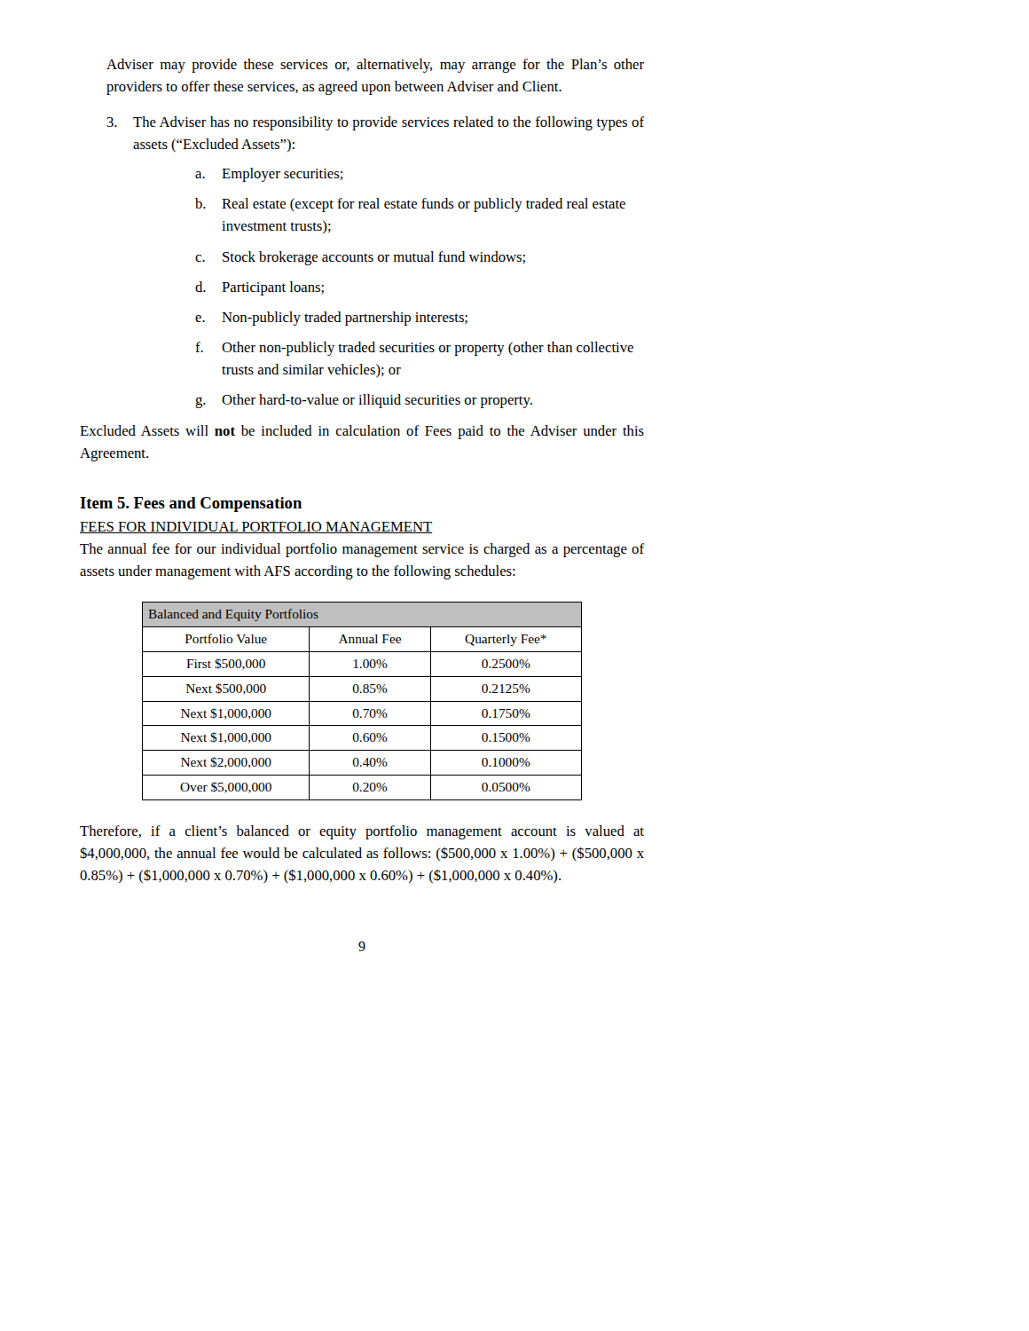Adviser may provide these services or, alternatively, may arrange for the Plan’s other providers to offer these services, as agreed upon between Adviser and Client.
The Adviser has no responsibility to provide services related to the following types of assets (“Excluded Assets”):
Employer securities;
Real estate (except for real estate funds or publicly traded real estate investment trusts);
Stock brokerage accounts or mutual fund windows;
Participant loans;
Non-publicly traded partnership interests;
Other non-publicly traded securities or property (other than collective trusts and similar vehicles); or
Other hard-to-value or illiquid securities or property.
Excluded Assets will not be included in calculation of Fees paid to the Adviser under this Agreement.
Item 5. Fees and Compensation
FEES FOR INDIVIDUAL PORTFOLIO MANAGEMENT
The annual fee for our individual portfolio management service is charged as a percentage of assets under management with AFS according to the following schedules:
| Balanced and Equity Portfolios |
| Portfolio Value | Annual Fee | Quarterly Fee* |
| First $500,000 | 1.00% | 0.2500% |
| Next $500,000 | 0.85% | 0.2125% |
| Next $1,000,000 | 0.70% | 0.1750% |
| Next $1,000,000 | 0.60% | 0.1500% |
| Next $2,000,000 | 0.40% | 0.1000% |
| Over $5,000,000 | 0.20% | 0.0500% |
Therefore, if a client’s balanced or equity portfolio management account is valued at $4,000,000, the annual fee would be calculated as follows: ($500,000 x 1.00%) + ($500,000 x 0.85%) + ($1,000,000 x 0.70%) + ($1,000,000 x 0.60%) + ($1,000,000 x 0.40%).
9